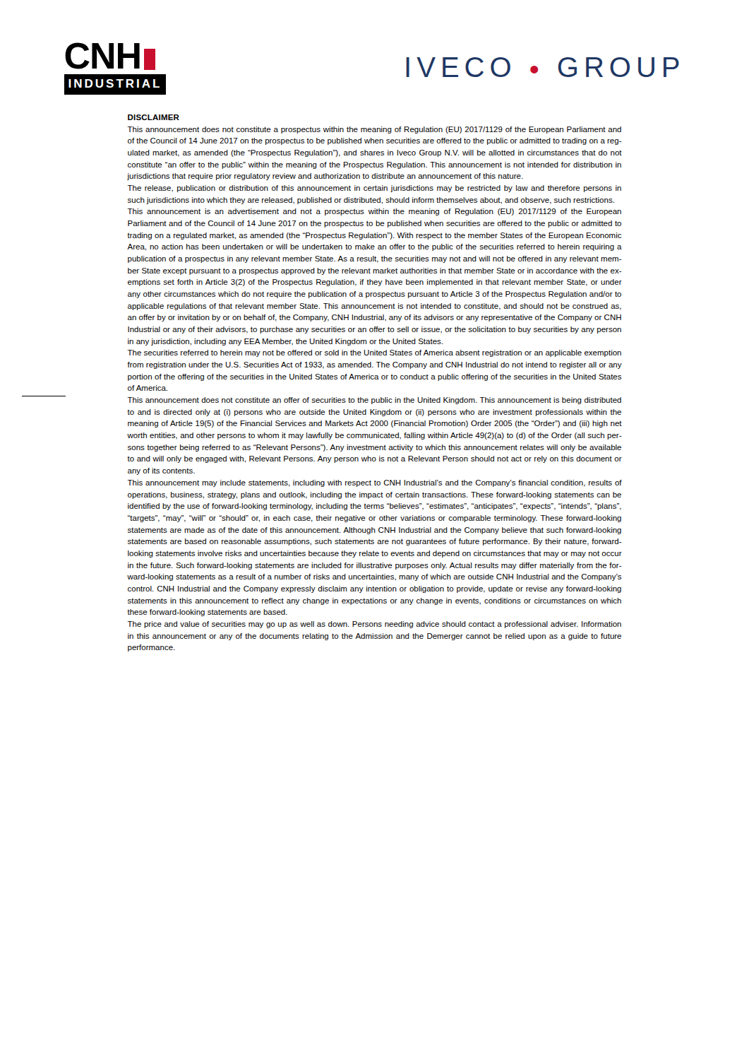CNH
INDUSTRIAL
IVECO • GROUP
DISCLAIMER
This announcement does not constitute a prospectus within the meaning of Regulation (EU) 2017/1129 of the European Parliament and of the Council of 14 June 2017 on the prospectus to be published when securities are offered to the public or admitted to trading on a regulated market, as amended (the “Prospectus Regulation”), and shares in Iveco Group N.V. will be allotted in circumstances that do not constitute “an offer to the public” within the meaning of the Prospectus Regulation. This announcement is not intended for distribution in jurisdictions that require prior regulatory review and authorization to distribute an announcement of this nature.
The release, publication or distribution of this announcement in certain jurisdictions may be restricted by law and therefore persons in such jurisdictions into which they are released, published or distributed, should inform themselves about, and observe, such restrictions.
This announcement is an advertisement and not a prospectus within the meaning of Regulation (EU) 2017/1129 of the European Parliament and of the Council of 14 June 2017 on the prospectus to be published when securities are offered to the public or admitted to trading on a regulated market, as amended (the “Prospectus Regulation”). With respect to the member States of the European Economic Area, no action has been undertaken or will be undertaken to make an offer to the public of the securities referred to herein requiring a publication of a prospectus in any relevant member State. As a result, the securities may not and will not be offered in any relevant member State except pursuant to a prospectus approved by the relevant market authorities in that member State or in accordance with the exemptions set forth in Article 3(2) of the Prospectus Regulation, if they have been implemented in that relevant member State, or under any other circumstances which do not require the publication of a prospectus pursuant to Article 3 of the Prospectus Regulation and/or to applicable regulations of that relevant member State. This announcement is not intended to constitute, and should not be construed as, an offer by or invitation by or on behalf of, the Company, CNH Industrial, any of its advisors or any representative of the Company or CNH Industrial or any of their advisors, to purchase any securities or an offer to sell or issue, or the solicitation to buy securities by any person in any jurisdiction, including any EEA Member, the United Kingdom or the United States.
The securities referred to herein may not be offered or sold in the United States of America absent registration or an applicable exemption from registration under the U.S. Securities Act of 1933, as amended. The Company and CNH Industrial do not intend to register all or any portion of the offering of the securities in the United States of America or to conduct a public offering of the securities in the United States of America.
This announcement does not constitute an offer of securities to the public in the United Kingdom. This announcement is being distributed to and is directed only at (i) persons who are outside the United Kingdom or (ii) persons who are investment professionals within the meaning of Article 19(5) of the Financial Services and Markets Act 2000 (Financial Promotion) Order 2005 (the “Order”) and (iii) high net worth entities, and other persons to whom it may lawfully be communicated, falling within Article 49(2)(a) to (d) of the Order (all such persons together being referred to as “Relevant Persons”). Any investment activity to which this announcement relates will only be available to and will only be engaged with, Relevant Persons. Any person who is not a Relevant Person should not act or rely on this document or any of its contents.
This announcement may include statements, including with respect to CNH Industrial’s and the Company’s financial condition, results of operations, business, strategy, plans and outlook, including the impact of certain transactions. These forward-looking statements can be identified by the use of forward-looking terminology, including the terms “believes”, “estimates”, “anticipates”, “expects”, “intends”, “plans”, “targets”, “may”, “will” or “should” or, in each case, their negative or other variations or comparable terminology. These forward-looking statements are made as of the date of this announcement. Although CNH Industrial and the Company believe that such forward-looking statements are based on reasonable assumptions, such statements are not guarantees of future performance. By their nature, forward-looking statements involve risks and uncertainties because they relate to events and depend on circumstances that may or may not occur in the future. Such forward-looking statements are included for illustrative purposes only. Actual results may differ materially from the forward-looking statements as a result of a number of risks and uncertainties, many of which are outside CNH Industrial and the Company’s control. CNH Industrial and the Company expressly disclaim any intention or obligation to provide, update or revise any forward-looking statements in this announcement to reflect any change in expectations or any change in events, conditions or circumstances on which these forward-looking statements are based.
The price and value of securities may go up as well as down. Persons needing advice should contact a professional adviser. Information in this announcement or any of the documents relating to the Admission and the Demerger cannot be relied upon as a guide to future performance.